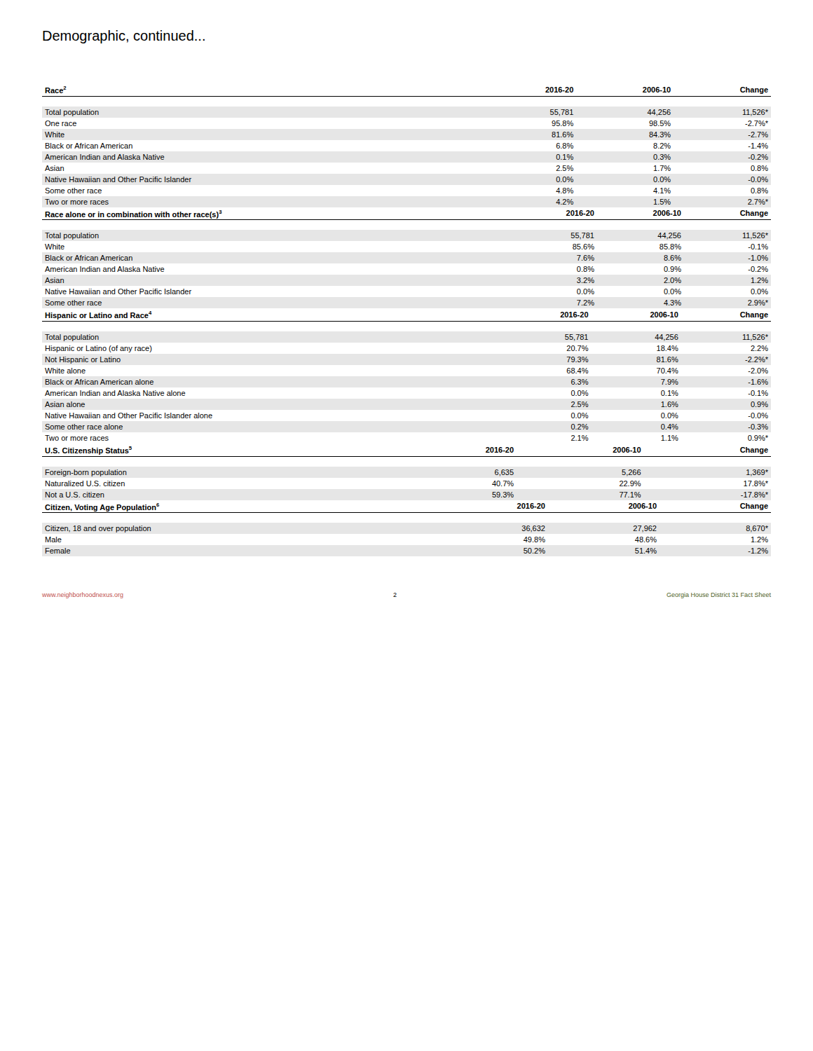Demographic, continued...
| Race 2 | 2016-20 | 2006-10 | Change |
| --- | --- | --- | --- |
| Total population | 55,781 | 44,256 | 11,526* |
| One race | 95.8% | 98.5% | -2.7%* |
| White | 81.6% | 84.3% | -2.7% |
| Black or African American | 6.8% | 8.2% | -1.4% |
| American Indian and Alaska Native | 0.1% | 0.3% | -0.2% |
| Asian | 2.5% | 1.7% | 0.8% |
| Native Hawaiian and Other Pacific Islander | 0.0% | 0.0% | -0.0% |
| Some other race | 4.8% | 4.1% | 0.8% |
| Two or more races | 4.2% | 1.5% | 2.7%* |
| Race alone or in combination with other race(s) 3 | 2016-20 | 2006-10 | Change |
| --- | --- | --- | --- |
| Total population | 55,781 | 44,256 | 11,526* |
| White | 85.6% | 85.8% | -0.1% |
| Black or African American | 7.6% | 8.6% | -1.0% |
| American Indian and Alaska Native | 0.8% | 0.9% | -0.2% |
| Asian | 3.2% | 2.0% | 1.2% |
| Native Hawaiian and Other Pacific Islander | 0.0% | 0.0% | 0.0% |
| Some other race | 7.2% | 4.3% | 2.9%* |
| Hispanic or Latino and Race 4 | 2016-20 | 2006-10 | Change |
| --- | --- | --- | --- |
| Total population | 55,781 | 44,256 | 11,526* |
| Hispanic or Latino (of any race) | 20.7% | 18.4% | 2.2% |
| Not Hispanic or Latino | 79.3% | 81.6% | -2.2%* |
| White alone | 68.4% | 70.4% | -2.0% |
| Black or African American alone | 6.3% | 7.9% | -1.6% |
| American Indian and Alaska Native alone | 0.0% | 0.1% | -0.1% |
| Asian alone | 2.5% | 1.6% | 0.9% |
| Native Hawaiian and Other Pacific Islander alone | 0.0% | 0.0% | -0.0% |
| Some other race alone | 0.2% | 0.4% | -0.3% |
| Two or more races | 2.1% | 1.1% | 0.9%* |
| U.S. Citizenship Status 5 | 2016-20 | 2006-10 | Change |
| --- | --- | --- | --- |
| Foreign-born population | 6,635 | 5,266 | 1,369* |
| Naturalized U.S. citizen | 40.7% | 22.9% | 17.8%* |
| Not a U.S. citizen | 59.3% | 77.1% | -17.8%* |
| Citizen, Voting Age Population 6 | 2016-20 | 2006-10 | Change |
| --- | --- | --- | --- |
| Citizen, 18 and over population | 36,632 | 27,962 | 8,670* |
| Male | 49.8% | 48.6% | 1.2% |
| Female | 50.2% | 51.4% | -1.2% |
www.neighborhoodnexus.org
2
Georgia House District 31 Fact Sheet